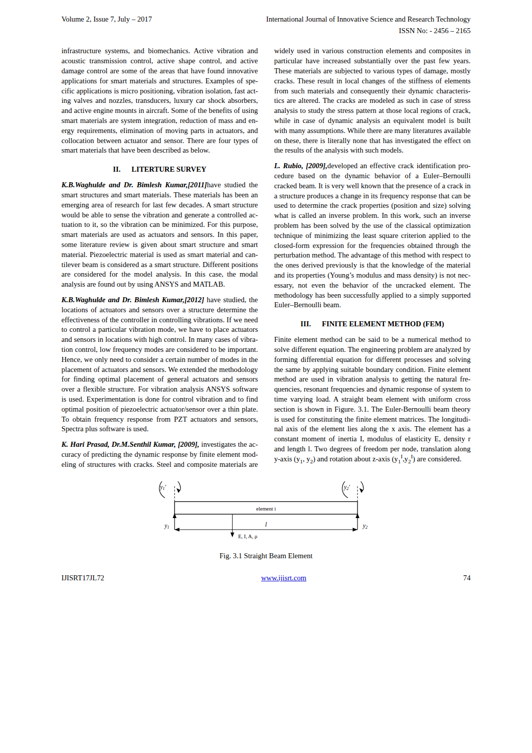Volume 2, Issue 7, July – 2017
International Journal of Innovative Science and Research Technology
ISSN No: - 2456 – 2165
infrastructure systems, and biomechanics. Active vibration and acoustic transmission control, active shape control, and active damage control are some of the areas that have found innovative applications for smart materials and structures. Examples of specific applications is micro positioning, vibration isolation, fast acting valves and nozzles, transducers, luxury car shock absorbers, and active engine mounts in aircraft. Some of the benefits of using smart materials are system integration, reduction of mass and energy requirements, elimination of moving parts in actuators, and collocation between actuator and sensor. There are four types of smart materials that have been described as below.
II. LITERTURE SURVEY
K.B.Waghulde and Dr. Bimlesh Kumar,[2011] have studied the smart structures and smart materials. These materials has been an emerging area of research for last few decades. A smart structure would be able to sense the vibration and generate a controlled actuation to it, so the vibration can be minimized. For this purpose, smart materials are used as actuators and sensors. In this paper, some literature review is given about smart structure and smart material. Piezoelectric material is used as smart material and cantilever beam is considered as a smart structure. Different positions are considered for the model analysis. In this case, the modal analysis are found out by using ANSYS and MATLAB.
K.B.Waghulde and Dr. Bimlesh Kumar,[2012] have studied, the locations of actuators and sensors over a structure determine the effectiveness of the controller in controlling vibrations. If we need to control a particular vibration mode, we have to place actuators and sensors in locations with high control. In many cases of vibration control, low frequency modes are considered to be important. Hence, we only need to consider a certain number of modes in the placement of actuators and sensors. We extended the methodology for finding optimal placement of general actuators and sensors over a flexible structure. For vibration analysis ANSYS software is used. Experimentation is done for control vibration and to find optimal position of piezoelectric actuator/sensor over a thin plate. To obtain frequency response from PZT actuators and sensors, Spectra plus software is used.
K. Hari Prasad, Dr.M.Senthil Kumar, [2009], investigates the accuracy of predicting the dynamic response by finite element modeling of structures with cracks. Steel and composite materials are widely used in various construction elements and composites in particular have increased substantially over the past few years. These materials are subjected to various types of damage, mostly cracks. These result in local changes of the stiffness of elements from such materials and consequently their dynamic characteristics are altered. The cracks are modeled as such in case of stress analysis to study the stress pattern at those local regions of crack, while in case of dynamic analysis an equivalent model is built with many assumptions. While there are many literatures available on these, there is literally none that has investigated the effect on the results of the analysis with such models.
L. Rubio, [2009], developed an effective crack identification procedure based on the dynamic behavior of a Euler–Bernoulli cracked beam. It is very well known that the presence of a crack in a structure produces a change in its frequency response that can be used to determine the crack properties (position and size) solving what is called an inverse problem. In this work, such an inverse problem has been solved by the use of the classical optimization technique of minimizing the least square criterion applied to the closed-form expression for the frequencies obtained through the perturbation method. The advantage of this method with respect to the ones derived previously is that the knowledge of the material and its properties (Young’s modulus and mass density) is not necessary, not even the behavior of the uncracked element. The methodology has been successfully applied to a simply supported Euler–Bernoulli beam.
III. FINITE ELEMENT METHOD (FEM)
Finite element method can be said to be a numerical method to solve different equation. The engineering problem are analyzed by forming differential equation for different processes and solving the same by applying suitable boundary condition. Finite element method are used in vibration analysis to getting the natural frequencies, resonant frequencies and dynamic response of system to time varying load. A straight beam element with uniform cross section is shown in Figure. 3.1. The Euler-Bernoulli beam theory is used for constituting the finite element matrices. The longitudinal axis of the element lies along the x axis. The element has a constant moment of inertia I, modulus of elasticity E, density r and length l. Two degrees of freedom per node, translation along y-axis (y1, y2) and rotation about z-axis (y1I,y2I) are considered.
element i y1′ y2′ y1 y2 l E, I, A, ρ
Fig. 3.1 Straight Beam Element
IJISRT17JL72
www.ijisrt.com
74